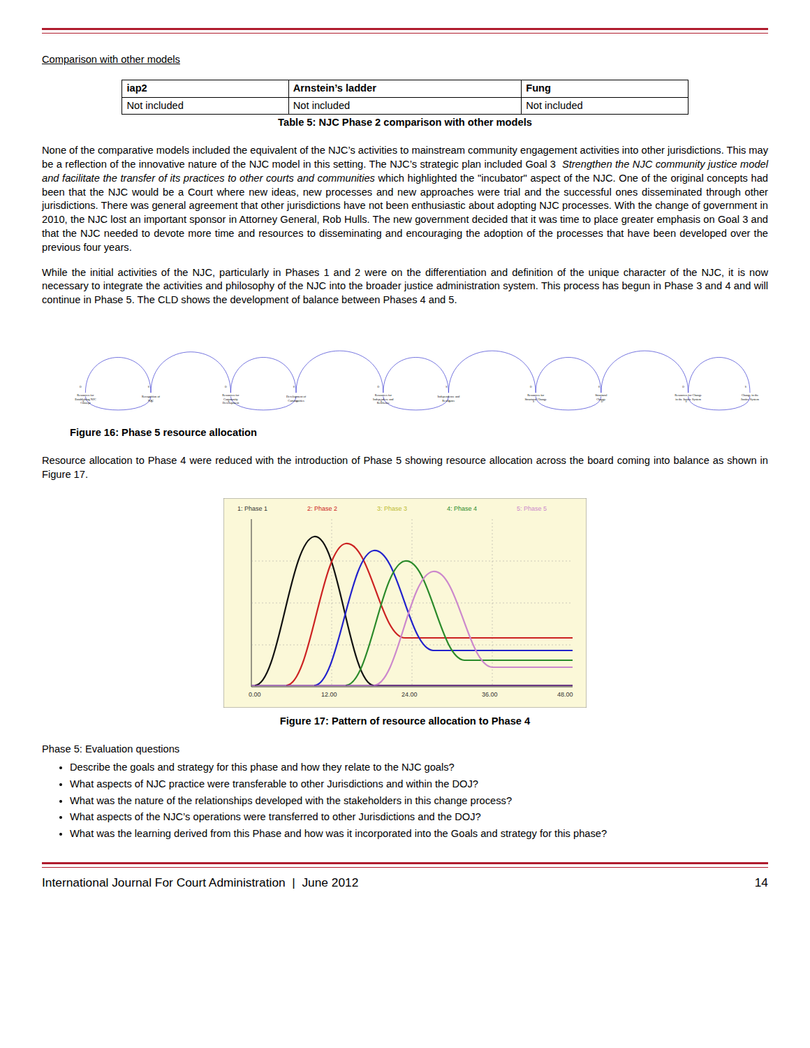Comparison with other models
| iap2 | Arnstein’s ladder | Fung |
| --- | --- | --- |
| Not included | Not included | Not included |
Table 5: NJC Phase 2 comparison with other models
None of the comparative models included the equivalent of the NJC’s activities to mainstream community engagement activities into other jurisdictions. This may be a reflection of the innovative nature of the NJC model in this setting. The NJC’s strategic plan included Goal 3 Strengthen the NJC community justice model and facilitate the transfer of its practices to other courts and communities which highlighted the "incubator" aspect of the NJC. One of the original concepts had been that the NJC would be a Court where new ideas, new processes and new approaches were trial and the successful ones disseminated through other jurisdictions. There was general agreement that other jurisdictions have not been enthusiastic about adopting NJC processes. With the change of government in 2010, the NJC lost an important sponsor in Attorney General, Rob Hulls. The new government decided that it was time to place greater emphasis on Goal 3 and that the NJC needed to devote more time and resources to disseminating and encouraging the adoption of the processes that have been developed over the previous four years.
While the initial activities of the NJC, particularly in Phases 1 and 2 were on the differentiation and definition of the unique character of the NJC, it is now necessary to integrate the activities and philosophy of the NJC into the broader justice administration system. This process has begun in Phase 3 and 4 and will continue in Phase 5. The CLD shows the development of balance between Phases 4 and 5.
O S S O O S S O O S S O O S S O O S S Resources for Establishing NJC Concept Recognition of NJC Resources for Community Development Development of Communities Resources for Independece and Resilience Independence and Resilience Resources for Structural Change Structural Change Resources for Change in the Justice System Change in the Justice System
Figure 16: Phase 5 resource allocation
Resource allocation to Phase 4 were reduced with the introduction of Phase 5 showing resource allocation across the board coming into balance as shown in Figure 17.
1: Phase 1 2: Phase 2 3: Phase 3 4: Phase 4 5: Phase 5 0.00 12.00 24.00 36.00 48.00
Figure 17: Pattern of resource allocation to Phase 4
Phase 5: Evaluation questions
Describe the goals and strategy for this phase and how they relate to the NJC goals?
What aspects of NJC practice were transferable to other Jurisdictions and within the DOJ?
What was the nature of the relationships developed with the stakeholders in this change process?
What aspects of the NJC’s operations were transferred to other Jurisdictions and the DOJ?
What was the learning derived from this Phase and how was it incorporated into the Goals and strategy for this phase?
International Journal For Court Administration | June 2012 14